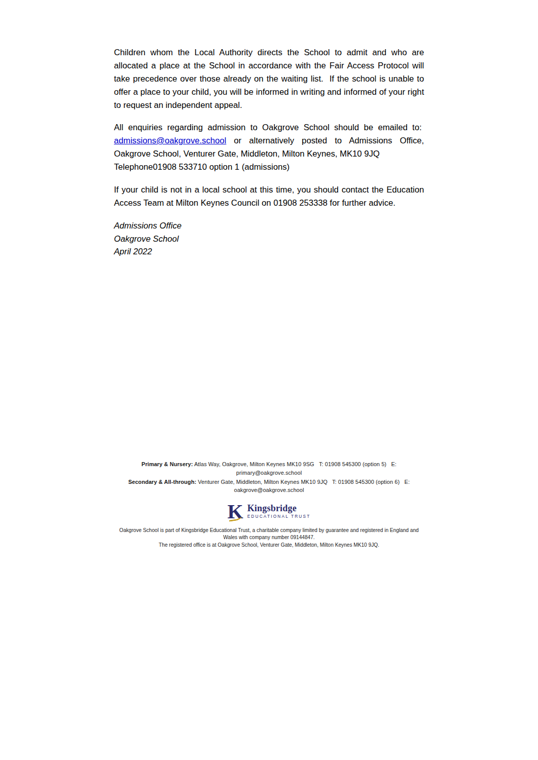Children whom the Local Authority directs the School to admit and who are allocated a place at the School in accordance with the Fair Access Protocol will take precedence over those already on the waiting list. If the school is unable to offer a place to your child, you will be informed in writing and informed of your right to request an independent appeal.
All enquiries regarding admission to Oakgrove School should be emailed to: admissions@oakgrove.school or alternatively posted to Admissions Office, Oakgrove School, Venturer Gate, Middleton, Milton Keynes, MK10 9JQ
Telephone01908 533710 option 1 (admissions)
If your child is not in a local school at this time, you should contact the Education Access Team at Milton Keynes Council on 01908 253338 for further advice.
Admissions Office
Oakgrove School
April 2022
Primary & Nursery: Atlas Way, Oakgrove, Milton Keynes MK10 9SG T: 01908 545300 (option 5) E: primary@oakgrove.school
Secondary & All-through: Venturer Gate, Middleton, Milton Keynes MK10 9JQ T: 01908 545300 (option 6) E: oakgrove@oakgrove.school
K Kingsbridge
Educational Trust
Oakgrove School is part of Kingsbridge Educational Trust, a charitable company limited by guarantee and registered in England and Wales with company number 09144847.
The registered office is at Oakgrove School, Venturer Gate, Middleton, Milton Keynes MK10 9JQ.